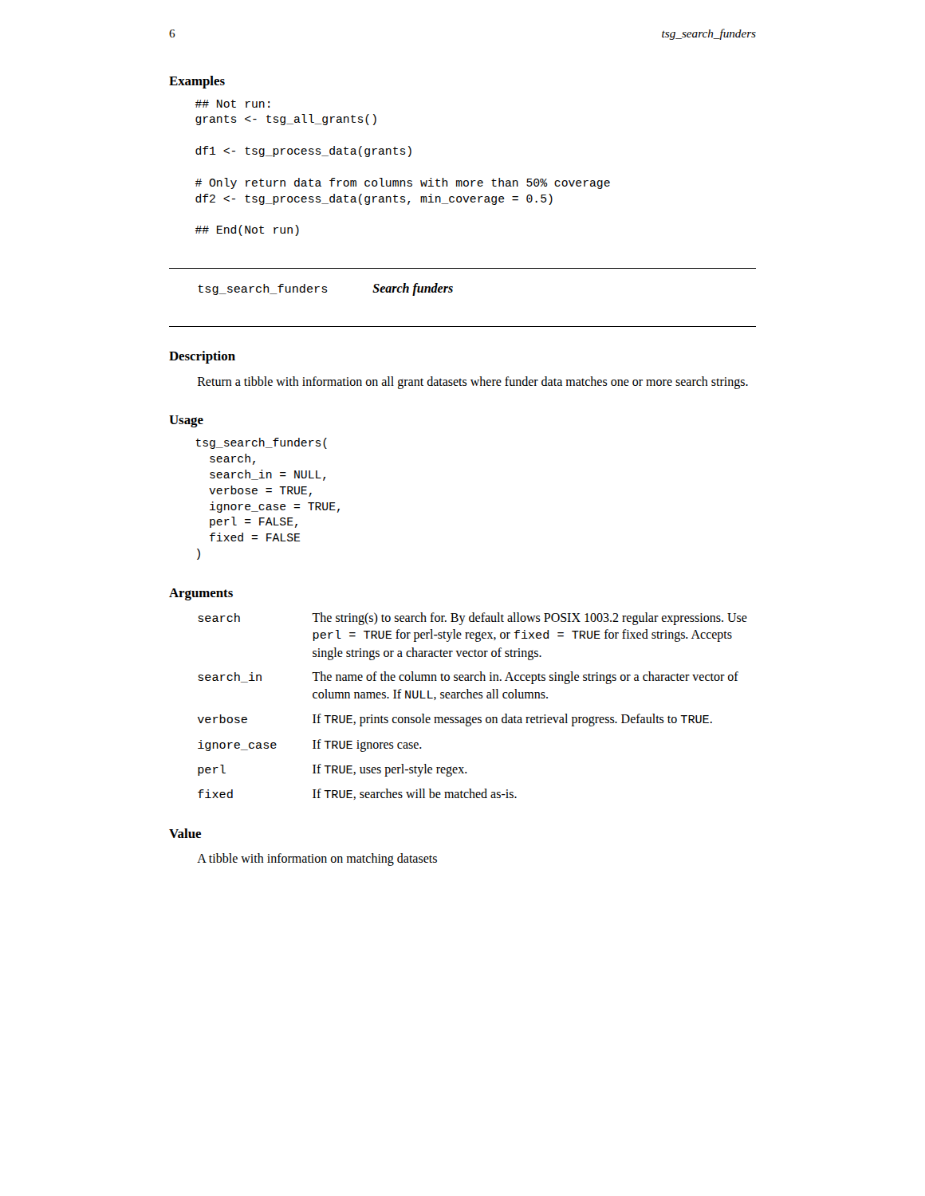6 tsg_search_funders
Examples
## Not run: 
grants <- tsg_all_grants()

df1 <- tsg_process_data(grants)

# Only return data from columns with more than 50% coverage
df2 <- tsg_process_data(grants, min_coverage = 0.5)

## End(Not run)
tsg_search_funders Search funders
Description
Return a tibble with information on all grant datasets where funder data matches one or more search strings.
Usage
tsg_search_funders(
  search,
  search_in = NULL,
  verbose = TRUE,
  ignore_case = TRUE,
  perl = FALSE,
  fixed = FALSE
)
Arguments
search
The string(s) to search for. By default allows POSIX 1003.2 regular expressions. Use perl = TRUE for perl-style regex, or fixed = TRUE for fixed strings. Accepts single strings or a character vector of strings.
search_in
The name of the column to search in. Accepts single strings or a character vector of column names. If NULL, searches all columns.
verbose
If TRUE, prints console messages on data retrieval progress. Defaults to TRUE.
ignore_case
If TRUE ignores case.
perl
If TRUE, uses perl-style regex.
fixed
If TRUE, searches will be matched as-is.
Value
A tibble with information on matching datasets